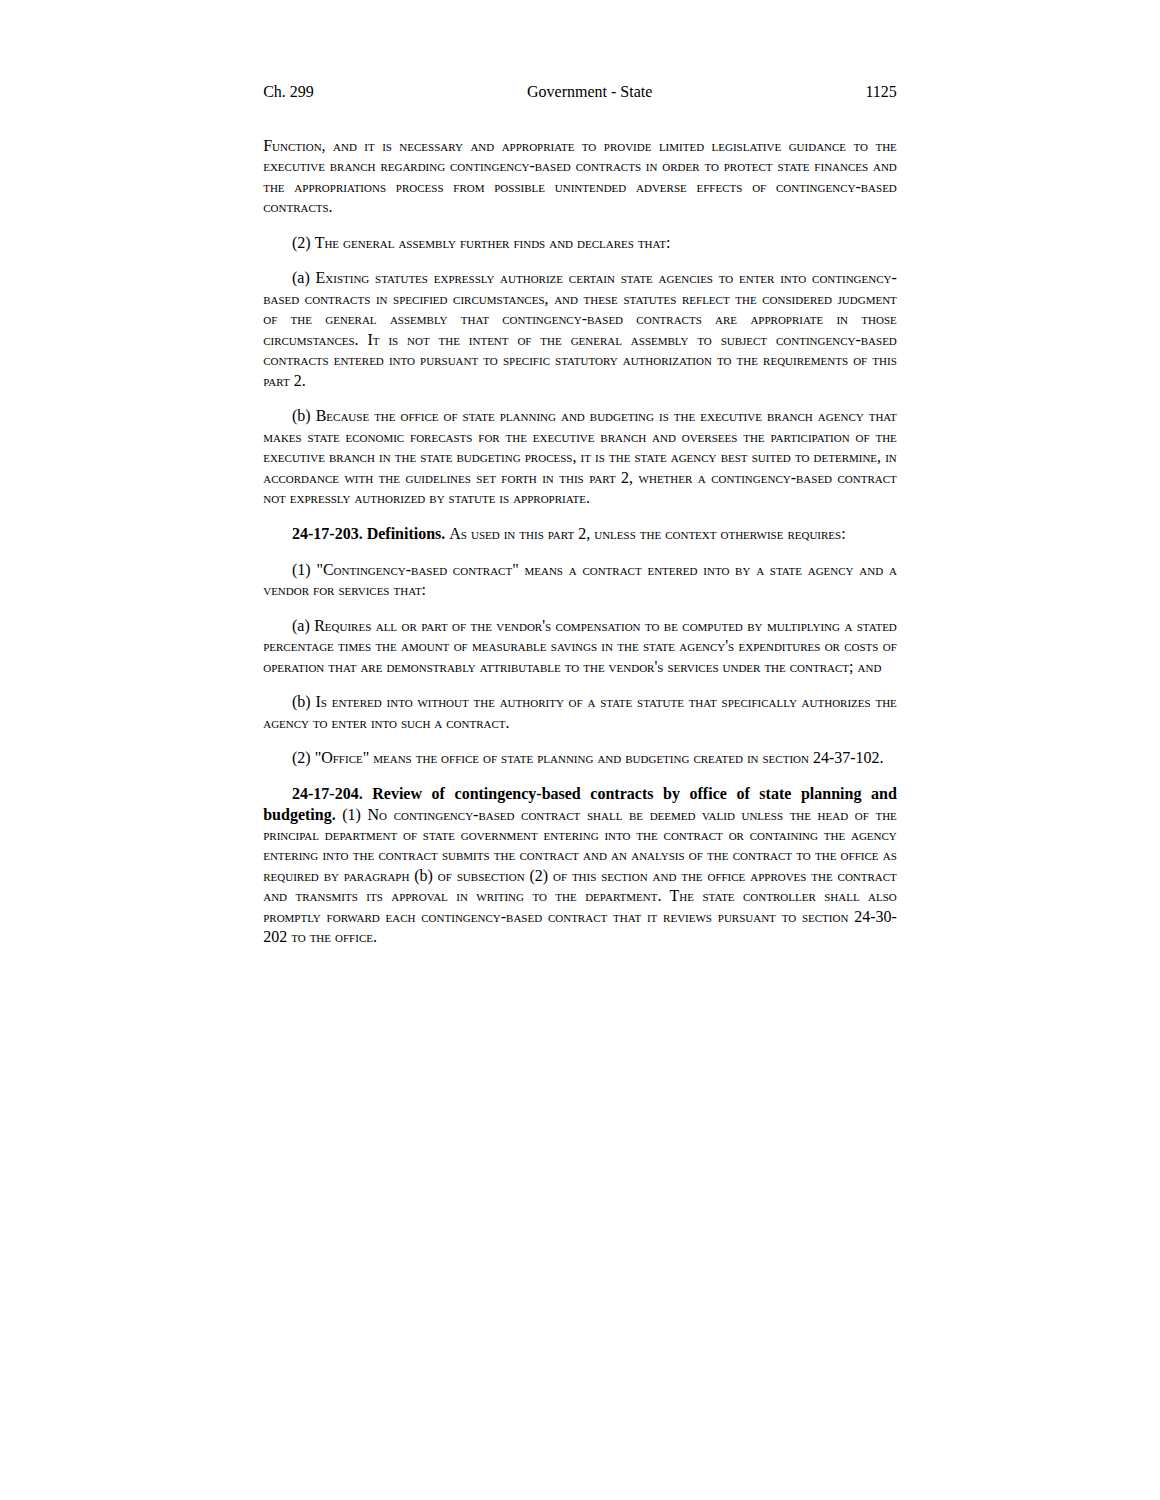Ch. 299 Government - State 1125
Function, and it is necessary and appropriate to provide limited legislative guidance to the executive branch regarding contingency-based contracts in order to protect state finances and the appropriations process from possible unintended adverse effects of contingency-based contracts.
(2) The general assembly further finds and declares that:
(a) Existing statutes expressly authorize certain state agencies to enter into contingency-based contracts in specified circumstances, and these statutes reflect the considered judgment of the general assembly that contingency-based contracts are appropriate in those circumstances. It is not the intent of the general assembly to subject contingency-based contracts entered into pursuant to specific statutory authorization to the requirements of this part 2.
(b) Because the office of state planning and budgeting is the executive branch agency that makes state economic forecasts for the executive branch and oversees the participation of the executive branch in the state budgeting process, it is the state agency best suited to determine, in accordance with the guidelines set forth in this part 2, whether a contingency-based contract not expressly authorized by statute is appropriate.
24-17-203. Definitions. As used in this part 2, unless the context otherwise requires:
(1) "Contingency-based contract" means a contract entered into by a state agency and a vendor for services that:
(a) Requires all or part of the vendor's compensation to be computed by multiplying a stated percentage times the amount of measurable savings in the state agency's expenditures or costs of operation that are demonstrably attributable to the vendor's services under the contract; and
(b) Is entered into without the authority of a state statute that specifically authorizes the agency to enter into such a contract.
(2) "Office" means the office of state planning and budgeting created in section 24-37-102.
24-17-204. Review of contingency-based contracts by office of state planning and budgeting. (1) No contingency-based contract shall be deemed valid unless the head of the principal department of state government entering into the contract or containing the agency entering into the contract submits the contract and an analysis of the contract to the office as required by paragraph (b) of subsection (2) of this section and the office approves the contract and transmits its approval in writing to the department. The state controller shall also promptly forward each contingency-based contract that it reviews pursuant to section 24-30-202 to the office.